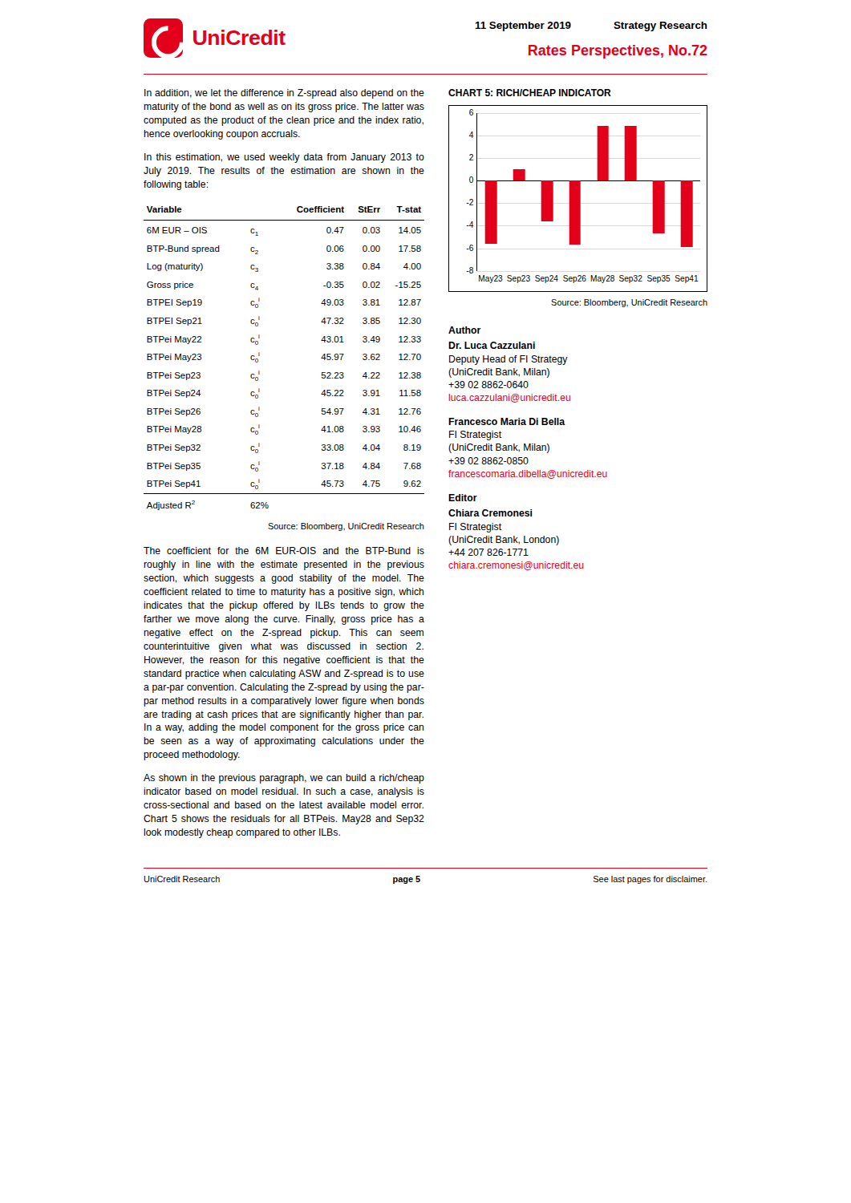UniCredit
11 September 2019 Strategy Research
Rates Perspectives, No.72
In addition, we let the difference in Z-spread also depend on the maturity of the bond as well as on its gross price. The latter was computed as the product of the clean price and the index ratio, hence overlooking coupon accruals.
In this estimation, we used weekly data from January 2013 to July 2019. The results of the estimation are shown in the following table:
| Variable | Coefficient | StErr | T-stat |
| --- | --- | --- | --- |
| 6M EUR – OIS | c 1 | 0.47 | 0.03 | 14.05 |
| BTP-Bund spread | c 2 | 0.06 | 0.00 | 17.58 |
| Log (maturity) | c 3 | 3.38 | 0.84 | 4.00 |
| Gross price | c 4 | -0.35 | 0.02 | -15.25 |
| BTPEI Sep19 | c 0 i | 49.03 | 3.81 | 12.87 |
| BTPEI Sep21 | c 0 i | 47.32 | 3.85 | 12.30 |
| BTPei May22 | c 0 i | 43.01 | 3.49 | 12.33 |
| BTPei May23 | c 0 i | 45.97 | 3.62 | 12.70 |
| BTPei Sep23 | c 0 i | 52.23 | 4.22 | 12.38 |
| BTPei Sep24 | c 0 i | 45.22 | 3.91 | 11.58 |
| BTPei Sep26 | c 0 i | 54.97 | 4.31 | 12.76 |
| BTPei May28 | c 0 i | 41.08 | 3.93 | 10.46 |
| BTPei Sep32 | c 0 i | 33.08 | 4.04 | 8.19 |
| BTPei Sep35 | c 0 i | 37.18 | 4.84 | 7.68 |
| BTPei Sep41 | c 0 i | 45.73 | 4.75 | 9.62 |
| Adjusted R 2 | 62% | | | |
Source: Bloomberg, UniCredit Research
The coefficient for the 6M EUR-OIS and the BTP-Bund is roughly in line with the estimate presented in the previous section, which suggests a good stability of the model. The coefficient related to time to maturity has a positive sign, which indicates that the pickup offered by ILBs tends to grow the farther we move along the curve. Finally, gross price has a negative effect on the Z-spread pickup. This can seem counterintuitive given what was discussed in section 2. However, the reason for this negative coefficient is that the standard practice when calculating ASW and Z-spread is to use a par-par convention. Calculating the Z-spread by using the par-par method results in a comparatively lower figure when bonds are trading at cash prices that are significantly higher than par. In a way, adding the model component for the gross price can be seen as a way of approximating calculations under the proceed methodology.
As shown in the previous paragraph, we can build a rich/cheap indicator based on model residual. In such a case, analysis is cross-sectional and based on the latest available model error. Chart 5 shows the residuals for all BTPeis. May28 and Sep32 look modestly cheap compared to other ILBs.
CHART 5: RICH/CHEAP INDICATOR
6 4 2 0 -2 -4 -6 -8
May23 Sep23 Sep24 Sep26 May28 Sep32 Sep35 Sep41
Source: Bloomberg, UniCredit Research
Author
Dr. Luca Cazzulani
Deputy Head of FI Strategy
(UniCredit Bank, Milan)
+39 02 8862-0640
luca.cazzulani@unicredit.eu
Francesco Maria Di Bella
FI Strategist
(UniCredit Bank, Milan)
+39 02 8862-0850
francescomaria.dibella@unicredit.eu
Editor
Chiara Cremonesi
FI Strategist
(UniCredit Bank, London)
+44 207 826-1771
chiara.cremonesi@unicredit.eu
UniCredit Research
page 5
See last pages for disclaimer.